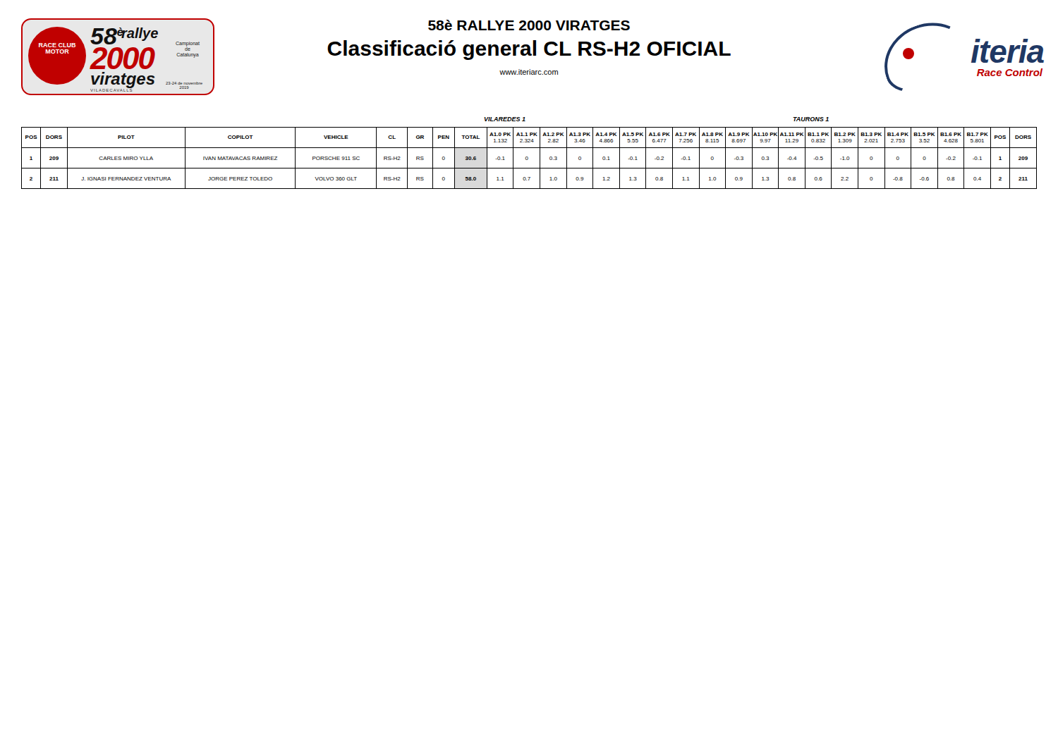RACE CLUB
MOTOR
58è
rallye
2000
viratges
Campionat
de
Catalunya
23-24 de novembre
2019
VILADECAVALLS
58è RALLYE 2000 VIRATGES
Classificació general CL RS-H2 OFICIAL
www.iteriarc.com
iteria
Race Control
VILAREDES 1 TAURONS 1
| POS | DORS | PILOT | COPILOT | VEHICLE | CL | GR | PEN | TOTAL | A1.0 PK 1.132 | A1.1 PK 2.324 | A1.2 PK 2.82 | A1.3 PK 3.46 | A1.4 PK 4.866 | A1.5 PK 5.55 | A1.6 PK 6.477 | A1.7 PK 7.256 | A1.8 PK 8.115 | A1.9 PK 8.697 | A1.10 PK 9.97 | A1.11 PK 11.29 | B1.1 PK 0.832 | B1.2 PK 1.309 | B1.3 PK 2.021 | B1.4 PK 2.753 | B1.5 PK 3.52 | B1.6 PK 4.628 | B1.7 PK 5.801 | POS | DORS |
| --- | --- | --- | --- | --- | --- | --- | --- | --- | --- | --- | --- | --- | --- | --- | --- | --- | --- | --- | --- | --- | --- | --- | --- | --- | --- | --- | --- | --- | --- |
| 1 | 209 | CARLES MIRO YLLA | IVAN MATAVACAS RAMIREZ | PORSCHE 911 SC | RS-H2 | RS | 0 | 30.6 | -0.1 | 0 | 0.3 | 0 | 0.1 | -0.1 | -0.2 | -0.1 | 0 | -0.3 | 0.3 | -0.4 | -0.5 | -1.0 | 0 | 0 | 0 | -0.2 | -0.1 | 1 | 209 |
| 2 | 211 | J. IGNASI FERNANDEZ VENTURA | JORGE PEREZ TOLEDO | VOLVO 360 GLT | RS-H2 | RS | 0 | 58.0 | 1.1 | 0.7 | 1.0 | 0.9 | 1.2 | 1.3 | 0.8 | 1.1 | 1.0 | 0.9 | 1.3 | 0.8 | 0.6 | 2.2 | 0 | -0.8 | -0.6 | 0.8 | 0.4 | 2 | 211 |